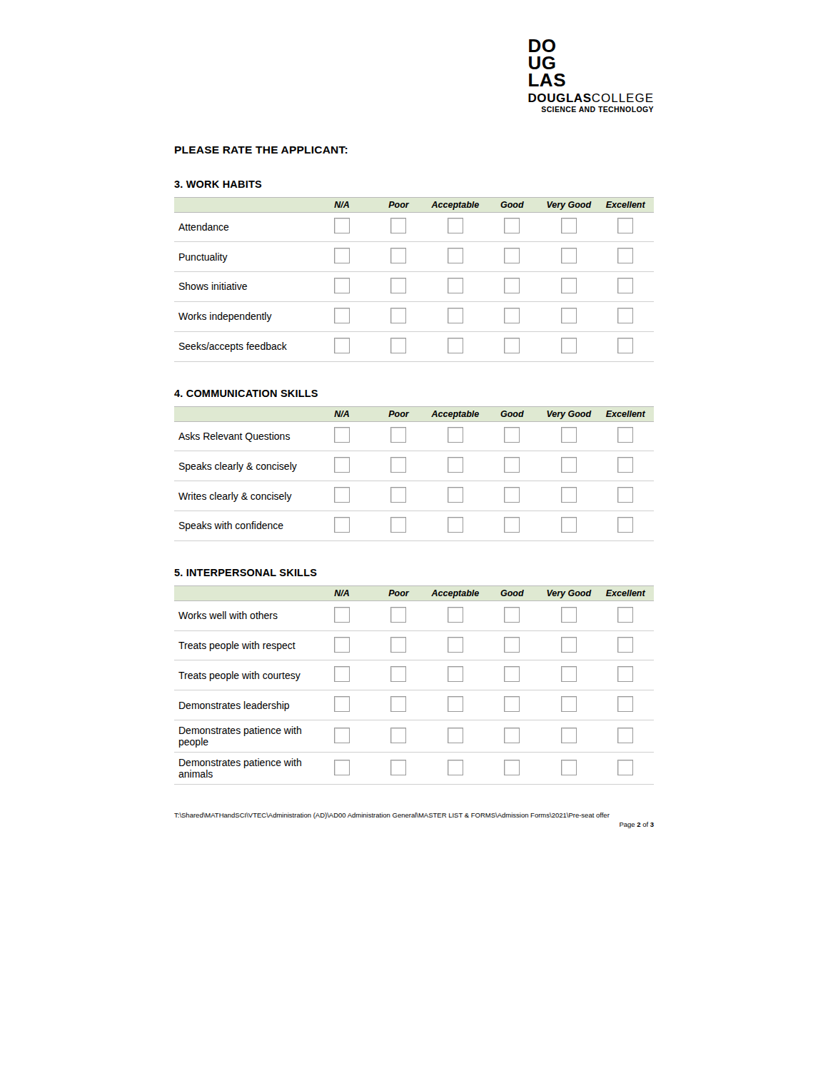DO UG LAS
DOUGLAS COLLEGE
SCIENCE AND TECHNOLOGY
PLEASE RATE THE APPLICANT:
3. WORK HABITS
| | N/A | Poor | Acceptable | Good | Very Good | Excellent |
| --- | --- | --- | --- | --- | --- | --- |
| Attendance | | | | | | |
| Punctuality | | | | | | |
| Shows initiative | | | | | | |
| Works independently | | | | | | |
| Seeks/accepts feedback | | | | | | |
4. COMMUNICATION SKILLS
| | N/A | Poor | Acceptable | Good | Very Good | Excellent |
| --- | --- | --- | --- | --- | --- | --- |
| Asks Relevant Questions | | | | | | |
| Speaks clearly & concisely | | | | | | |
| Writes clearly & concisely | | | | | | |
| Speaks with confidence | | | | | | |
5. INTERPERSONAL SKILLS
| | N/A | Poor | Acceptable | Good | Very Good | Excellent |
| --- | --- | --- | --- | --- | --- | --- |
| Works well with others | | | | | | |
| Treats people with respect | | | | | | |
| Treats people with courtesy | | | | | | |
| Demonstrates leadership | | | | | | |
| Demonstrates patience with people | | | | | | |
| Demonstrates patience with animals | | | | | | |
T:\Shared\MATHandSCI\VTEC\Administration (AD)\AD00 Administration General\MASTER LIST & FORMS\Admission Forms\2021\Pre-seat offer
Page 2 of 3